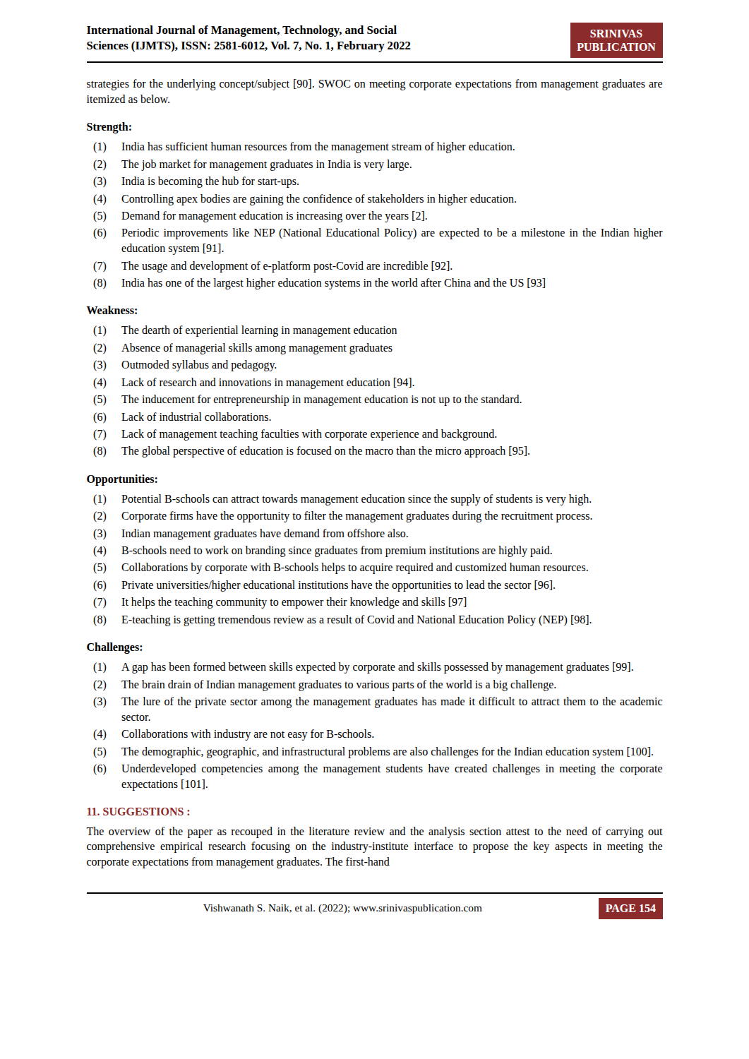International Journal of Management, Technology, and Social
Sciences (IJMTS), ISSN: 2581-6012, Vol. 7, No. 1, February 2022
SRINIVAS
PUBLICATION
strategies for the underlying concept/subject [90]. SWOC on meeting corporate expectations from management graduates are itemized as below.
Strength:
(1) India has sufficient human resources from the management stream of higher education.
(2) The job market for management graduates in India is very large.
(3) India is becoming the hub for start-ups.
(4) Controlling apex bodies are gaining the confidence of stakeholders in higher education.
(5) Demand for management education is increasing over the years [2].
(6) Periodic improvements like NEP (National Educational Policy) are expected to be a milestone in the Indian higher education system [91].
(7) The usage and development of e-platform post-Covid are incredible [92].
(8) India has one of the largest higher education systems in the world after China and the US [93]
Weakness:
(1) The dearth of experiential learning in management education
(2) Absence of managerial skills among management graduates
(3) Outmoded syllabus and pedagogy.
(4) Lack of research and innovations in management education [94].
(5) The inducement for entrepreneurship in management education is not up to the standard.
(6) Lack of industrial collaborations.
(7) Lack of management teaching faculties with corporate experience and background.
(8) The global perspective of education is focused on the macro than the micro approach [95].
Opportunities:
(1) Potential B-schools can attract towards management education since the supply of students is very high.
(2) Corporate firms have the opportunity to filter the management graduates during the recruitment process.
(3) Indian management graduates have demand from offshore also.
(4) B-schools need to work on branding since graduates from premium institutions are highly paid.
(5) Collaborations by corporate with B-schools helps to acquire required and customized human resources.
(6) Private universities/higher educational institutions have the opportunities to lead the sector [96].
(7) It helps the teaching community to empower their knowledge and skills [97]
(8) E-teaching is getting tremendous review as a result of Covid and National Education Policy (NEP) [98].
Challenges:
(1) A gap has been formed between skills expected by corporate and skills possessed by management graduates [99].
(2) The brain drain of Indian management graduates to various parts of the world is a big challenge.
(3) The lure of the private sector among the management graduates has made it difficult to attract them to the academic sector.
(4) Collaborations with industry are not easy for B-schools.
(5) The demographic, geographic, and infrastructural problems are also challenges for the Indian education system [100].
(6) Underdeveloped competencies among the management students have created challenges in meeting the corporate expectations [101].
11. SUGGESTIONS :
The overview of the paper as recouped in the literature review and the analysis section attest to the need of carrying out comprehensive empirical research focusing on the industry-institute interface to propose the key aspects in meeting the corporate expectations from management graduates. The first-hand
Vishwanath S. Naik, et al. (2022); www.srinivaspublication.com
PAGE 154